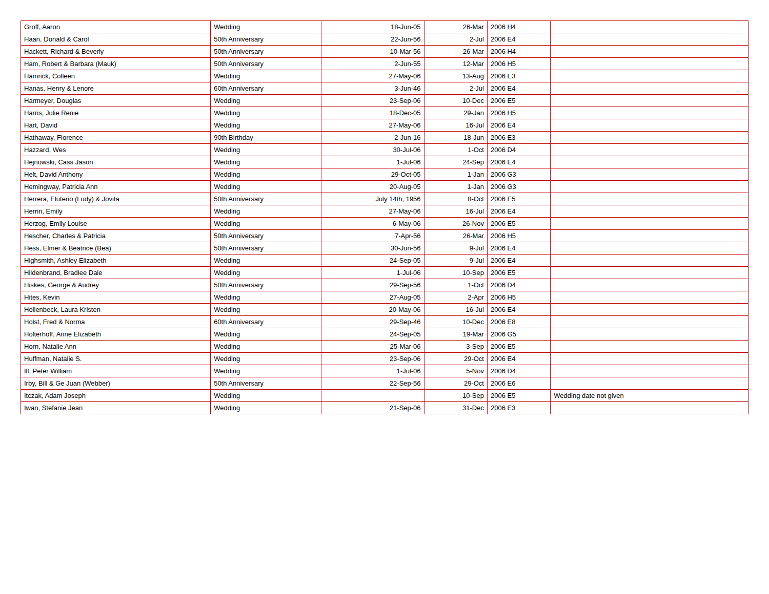| Groff, Aaron | Wedding | 18-Jun-05 | 26-Mar | 2006 H4 | |
| Haan, Donald & Carol | 50th Anniversary | 22-Jun-56 | 2-Jul | 2006 E4 | |
| Hackett, Richard & Beverly | 50th Anniversary | 10-Mar-56 | 26-Mar | 2006 H4 | |
| Ham, Robert & Barbara (Mauk) | 50th Anniversary | 2-Jun-55 | 12-Mar | 2006 H5 | |
| Hamrick, Colleen | Wedding | 27-May-06 | 13-Aug | 2006 E3 | |
| Hanas, Henry & Lenore | 60th Anniversary | 3-Jun-46 | 2-Jul | 2006 E4 | |
| Harmeyer, Douglas | Wedding | 23-Sep-06 | 10-Dec | 2006 E5 | |
| Harris, Julie Renie | Wedding | 18-Dec-05 | 29-Jan | 2006 H5 | |
| Hart, David | Wedding | 27-May-06 | 16-Jul | 2006 E4 | |
| Hathaway, Florence | 90th Birthday | 2-Jun-16 | 18-Jun | 2006 E3 | |
| Hazzard, Wes | Wedding | 30-Jul-06 | 1-Oct | 2006 D4 | |
| Hejnowski, Cass Jason | Wedding | 1-Jul-06 | 24-Sep | 2006 E4 | |
| Helt, David Anthony | Wedding | 29-Oct-05 | 1-Jan | 2006 G3 | |
| Hemingway, Patricia Ann | Wedding | 20-Aug-05 | 1-Jan | 2006 G3 | |
| Herrera, Eluterio (Ludy) & Jovita | 50th Anniversary | July 14th, 1956 | 8-Oct | 2006 E5 | |
| Herrin, Emily | Wedding | 27-May-06 | 16-Jul | 2006 E4 | |
| Herzog, Emily Louise | Wedding | 6-May-06 | 26-Nov | 2006 E5 | |
| Hescher, Charles & Patricia | 50th Anniversary | 7-Apr-56 | 26-Mar | 2006 H5 | |
| Hess, Elmer & Beatrice (Bea) | 50th Anniversary | 30-Jun-56 | 9-Jul | 2006 E4 | |
| Highsmith, Ashley Elizabeth | Wedding | 24-Sep-05 | 9-Jul | 2006 E4 | |
| Hildenbrand, Bradlee Dale | Wedding | 1-Jul-06 | 10-Sep | 2006 E5 | |
| Hiskes, George & Audrey | 50th Anniversary | 29-Sep-56 | 1-Oct | 2006 D4 | |
| Hites, Kevin | Wedding | 27-Aug-05 | 2-Apr | 2006 H5 | |
| Hollenbeck, Laura Kristen | Wedding | 20-May-06 | 16-Jul | 2006 E4 | |
| Holst, Fred & Norma | 60th Anniversary | 29-Sep-46 | 10-Dec | 2006 E8 | |
| Holterhoff, Anne Elizabeth | Wedding | 24-Sep-05 | 19-Mar | 2006 G5 | |
| Horn, Natalie Ann | Wedding | 25-Mar-06 | 3-Sep | 2006 E5 | |
| Huffman, Natalie S. | Wedding | 23-Sep-06 | 29-Oct | 2006 E4 | |
| Ill, Peter William | Wedding | 1-Jul-06 | 5-Nov | 2006 D4 | |
| Irby, Bill & Ge Juan (Webber) | 50th Anniversary | 22-Sep-56 | 29-Oct | 2006 E6 | |
| Itczak, Adam Joseph | Wedding | | 10-Sep | 2006 E5 | Wedding date not given |
| Iwan, Stefanie Jean | Wedding | 21-Sep-06 | 31-Dec | 2006 E3 | |